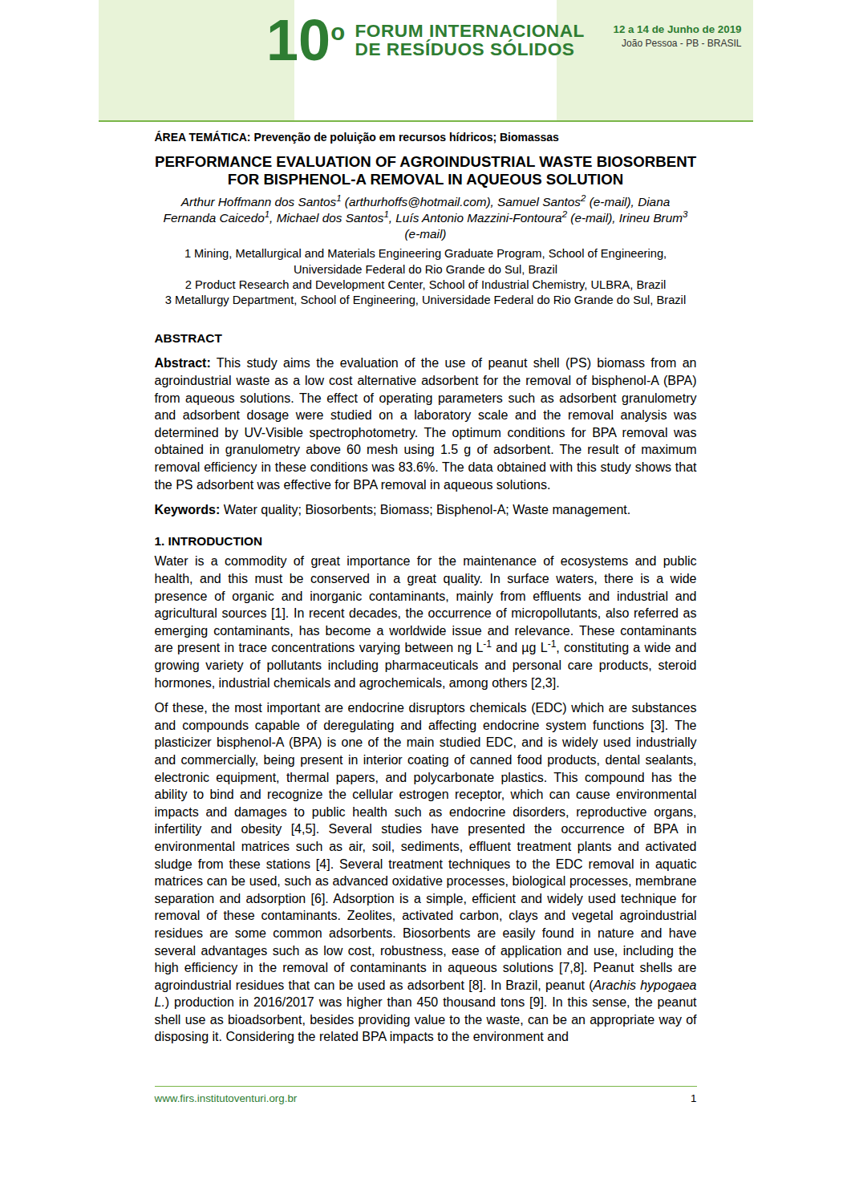10o FORUM INTERNACIONAL
DE RESÍDUOS SÓLIDOS
12 a 14 de Junho de 2019 João Pessoa - PB - BRASIL
ÁREA TEMÁTICA: Prevenção de poluição em recursos hídricos; Biomassas
Performance Evaluation of Agroindustrial Waste Biosorbent for Bisphenol-A Removal in Aqueous Solution
Arthur Hoffmann dos Santos1 (arthurhoffs@hotmail.com), Samuel Santos2 (e-mail), Diana Fernanda Caicedo1, Michael dos Santos1, Luís Antonio Mazzini-Fontoura2 (e-mail), Irineu Brum3 (e-mail)
1 Mining, Metallurgical and Materials Engineering Graduate Program, School of Engineering, Universidade Federal do Rio Grande do Sul, Brazil
2 Product Research and Development Center, School of Industrial Chemistry, ULBRA, Brazil
3 Metallurgy Department, School of Engineering, Universidade Federal do Rio Grande do Sul, Brazil
ABSTRACT
Abstract: This study aims the evaluation of the use of peanut shell (PS) biomass from an agroindustrial waste as a low cost alternative adsorbent for the removal of bisphenol-A (BPA) from aqueous solutions. The effect of operating parameters such as adsorbent granulometry and adsorbent dosage were studied on a laboratory scale and the removal analysis was determined by UV-Visible spectrophotometry. The optimum conditions for BPA removal was obtained in granulometry above 60 mesh using 1.5 g of adsorbent. The result of maximum removal efficiency in these conditions was 83.6%. The data obtained with this study shows that the PS adsorbent was effective for BPA removal in aqueous solutions.
Keywords: Water quality; Biosorbents; Biomass; Bisphenol-A; Waste management.
1. INTRODUCTION
Water is a commodity of great importance for the maintenance of ecosystems and public health, and this must be conserved in a great quality. In surface waters, there is a wide presence of organic and inorganic contaminants, mainly from effluents and industrial and agricultural sources [1]. In recent decades, the occurrence of micropollutants, also referred as emerging contaminants, has become a worldwide issue and relevance. These contaminants are present in trace concentrations varying between ng L-1 and µg L-1, constituting a wide and growing variety of pollutants including pharmaceuticals and personal care products, steroid hormones, industrial chemicals and agrochemicals, among others [2,3].
Of these, the most important are endocrine disruptors chemicals (EDC) which are substances and compounds capable of deregulating and affecting endocrine system functions [3]. The plasticizer bisphenol-A (BPA) is one of the main studied EDC, and is widely used industrially and commercially, being present in interior coating of canned food products, dental sealants, electronic equipment, thermal papers, and polycarbonate plastics. This compound has the ability to bind and recognize the cellular estrogen receptor, which can cause environmental impacts and damages to public health such as endocrine disorders, reproductive organs, infertility and obesity [4,5]. Several studies have presented the occurrence of BPA in environmental matrices such as air, soil, sediments, effluent treatment plants and activated sludge from these stations [4]. Several treatment techniques to the EDC removal in aquatic matrices can be used, such as advanced oxidative processes, biological processes, membrane separation and adsorption [6]. Adsorption is a simple, efficient and widely used technique for removal of these contaminants. Zeolites, activated carbon, clays and vegetal agroindustrial residues are some common adsorbents. Biosorbents are easily found in nature and have several advantages such as low cost, robustness, ease of application and use, including the high efficiency in the removal of contaminants in aqueous solutions [7,8]. Peanut shells are agroindustrial residues that can be used as adsorbent [8]. In Brazil, peanut (Arachis hypogaea L.) production in 2016/2017 was higher than 450 thousand tons [9]. In this sense, the peanut shell use as bioadsorbent, besides providing value to the waste, can be an appropriate way of disposing it. Considering the related BPA impacts to the environment and
www.firs.institutoventuri.org.br 1